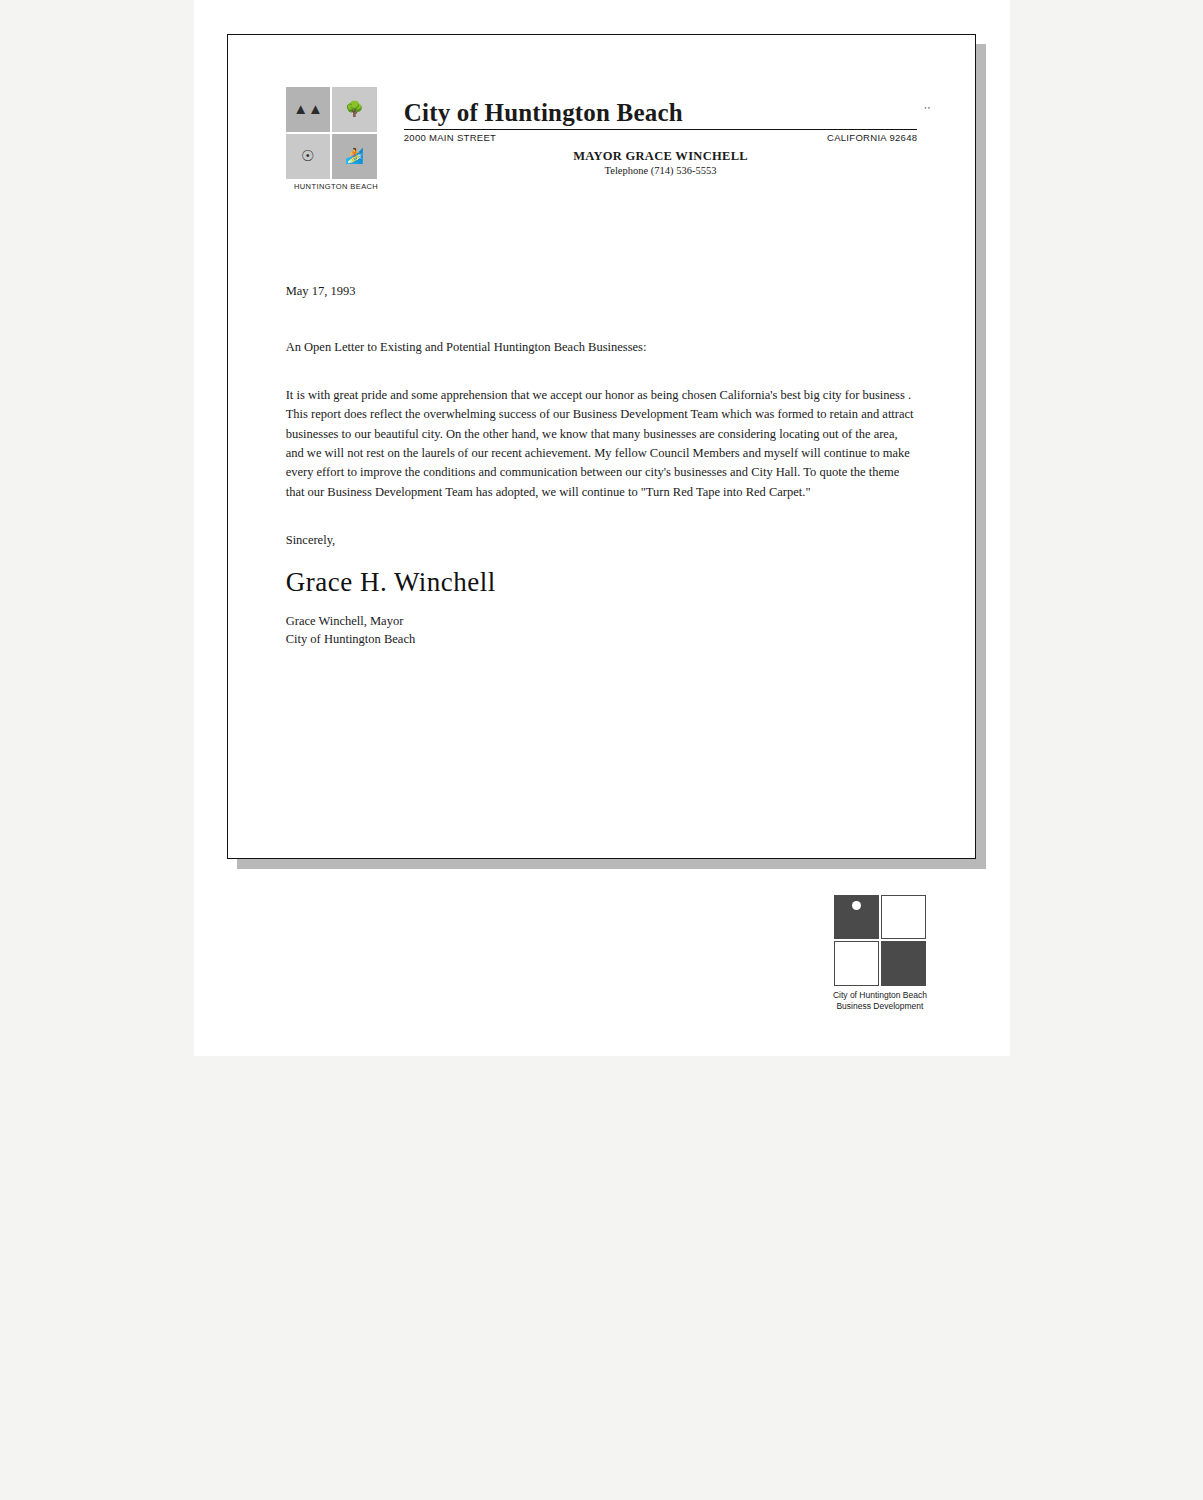▲▲
🌳
☉
🏄
HUNTINGTON BEACH
City of Huntington Beach′′
2000 MAIN STREET CALIFORNIA 92648
MAYOR GRACE WINCHELL
Telephone (714) 536-5553
May 17, 1993
An Open Letter to Existing and Potential Huntington Beach Businesses:
It is with great pride and some apprehension that we accept our honor as being chosen California's best big city for business . This report does reflect the overwhelming success of our Business Development Team which was formed to retain and attract businesses to our beautiful city. On the other hand, we know that many businesses are considering locating out of the area, and we will not rest on the laurels of our recent achievement. My fellow Council Members and myself will continue to make every effort to improve the conditions and communication between our city's businesses and City Hall. To quote the theme that our Business Development Team has adopted, we will continue to "Turn Red Tape into Red Carpet."
Sincerely,
Grace H. Winchell
Grace Winchell, Mayor
City of Huntington Beach
City of Huntington Beach
Business Development